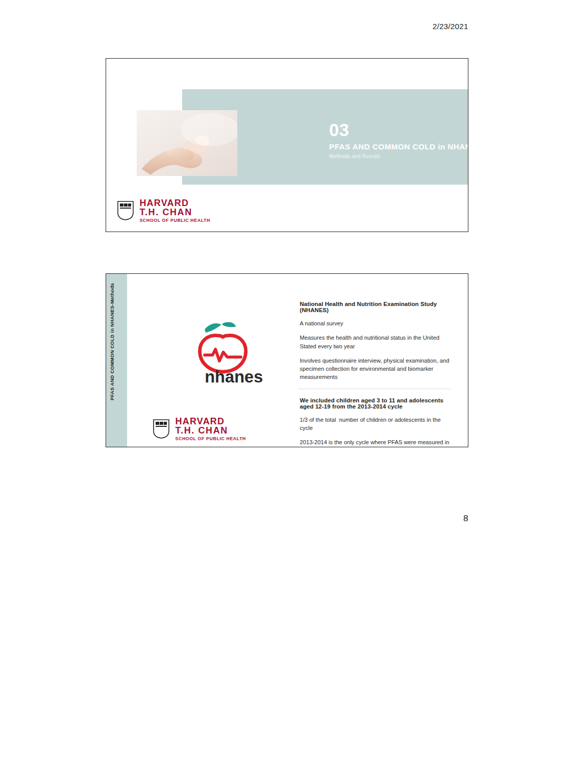2/23/2021
03
PFAS AND COMMON COLD in NHANES
Methods and Results
HARVARD
T.H. CHAN
SCHOOL OF PUBLIC HEALTH
PFAS AND COMMON COLD in NHANES-Methods
nhanes
National Health and Nutrition Examination Study (NHANES)
A national survey
Measures the health and nutritional status in the United Stated every two year
Involves questionnaire interview, physical examination, and specimen collection for environmental and biomarker measurements
We included children aged 3 to 11 and adolescents aged 12-19 from the 2013-2014 cycle
1/3 of the total number of children or adolescents in the cycle
2013-2014 is the only cycle where PFAS were measured in children aged 3-11 years
HARVARD
T.H. CHAN
SCHOOL OF PUBLIC HEALTH
8